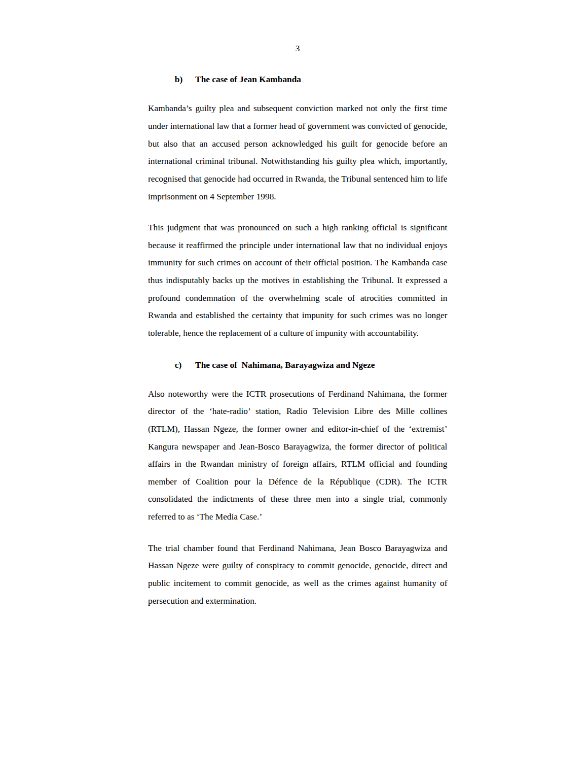3
b) The case of Jean Kambanda
Kambanda’s guilty plea and subsequent conviction marked not only the first time under international law that a former head of government was convicted of genocide, but also that an accused person acknowledged his guilt for genocide before an international criminal tribunal. Notwithstanding his guilty plea which, importantly, recognised that genocide had occurred in Rwanda, the Tribunal sentenced him to life imprisonment on 4 September 1998.
This judgment that was pronounced on such a high ranking official is significant because it reaffirmed the principle under international law that no individual enjoys immunity for such crimes on account of their official position. The Kambanda case thus indisputably backs up the motives in establishing the Tribunal. It expressed a profound condemnation of the overwhelming scale of atrocities committed in Rwanda and established the certainty that impunity for such crimes was no longer tolerable, hence the replacement of a culture of impunity with accountability.
c) The case of Nahimana, Barayagwiza and Ngeze
Also noteworthy were the ICTR prosecutions of Ferdinand Nahimana, the former director of the ‘hate-radio’ station, Radio Television Libre des Mille collines (RTLM), Hassan Ngeze, the former owner and editor-in-chief of the ‘extremist’ Kangura newspaper and Jean-Bosco Barayagwiza, the former director of political affairs in the Rwandan ministry of foreign affairs, RTLM official and founding member of Coalition pour la Défence de la République (CDR). The ICTR consolidated the indictments of these three men into a single trial, commonly referred to as ‘The Media Case.’
The trial chamber found that Ferdinand Nahimana, Jean Bosco Barayagwiza and Hassan Ngeze were guilty of conspiracy to commit genocide, genocide, direct and public incitement to commit genocide, as well as the crimes against humanity of persecution and extermination.